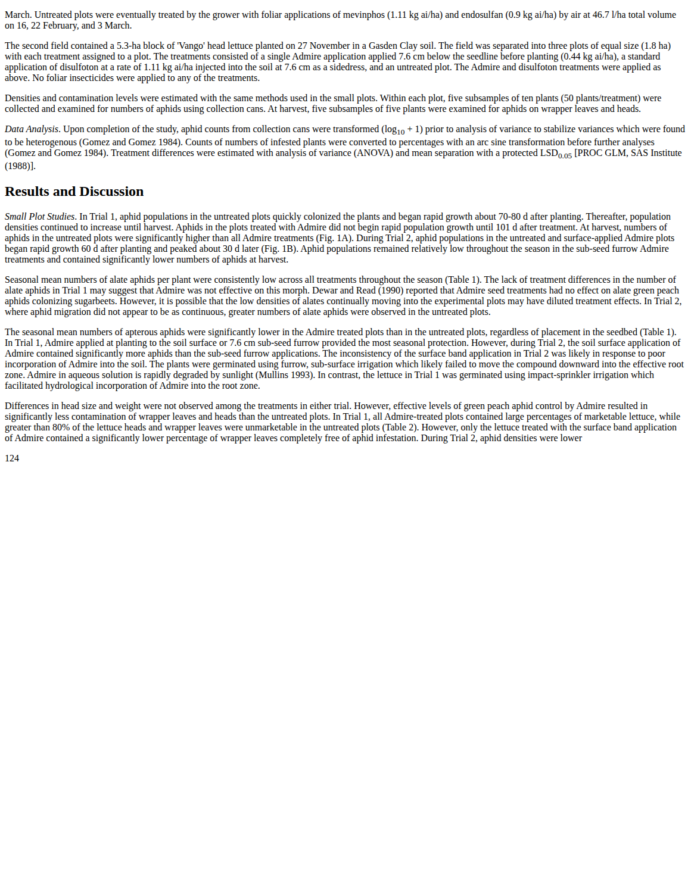March. Untreated plots were eventually treated by the grower with foliar applications of mevinphos (1.11 kg ai/ha) and endosulfan (0.9 kg ai/ha) by air at 46.7 l/ha total volume on 16, 22 February, and 3 March.
The second field contained a 5.3-ha block of 'Vango' head lettuce planted on 27 November in a Gasden Clay soil. The field was separated into three plots of equal size (1.8 ha) with each treatment assigned to a plot. The treatments consisted of a single Admire application applied 7.6 cm below the seedline before planting (0.44 kg ai/ha), a standard application of disulfoton at a rate of 1.11 kg ai/ha injected into the soil at 7.6 cm as a sidedress, and an untreated plot. The Admire and disulfoton treatments were applied as above. No foliar insecticides were applied to any of the treatments.
Densities and contamination levels were estimated with the same methods used in the small plots. Within each plot, five subsamples of ten plants (50 plants/treatment) were collected and examined for numbers of aphids using collection cans. At harvest, five subsamples of five plants were examined for aphids on wrapper leaves and heads.
Data Analysis. Upon completion of the study, aphid counts from collection cans were transformed (log10 + 1) prior to analysis of variance to stabilize variances which were found to be heterogenous (Gomez and Gomez 1984). Counts of numbers of infested plants were converted to percentages with an arc sine transformation before further analyses (Gomez and Gomez 1984). Treatment differences were estimated with analysis of variance (ANOVA) and mean separation with a protected LSD0.05 [PROC GLM, SAS Institute (1988)].
Results and Discussion
Small Plot Studies. In Trial 1, aphid populations in the untreated plots quickly colonized the plants and began rapid growth about 70-80 d after planting. Thereafter, population densities continued to increase until harvest. Aphids in the plots treated with Admire did not begin rapid population growth until 101 d after treatment. At harvest, numbers of aphids in the untreated plots were significantly higher than all Admire treatments (Fig. 1A). During Trial 2, aphid populations in the untreated and surface-applied Admire plots began rapid growth 60 d after planting and peaked about 30 d later (Fig. 1B). Aphid populations remained relatively low throughout the season in the sub-seed furrow Admire treatments and contained significantly lower numbers of aphids at harvest.
Seasonal mean numbers of alate aphids per plant were consistently low across all treatments throughout the season (Table 1). The lack of treatment differences in the number of alate aphids in Trial 1 may suggest that Admire was not effective on this morph. Dewar and Read (1990) reported that Admire seed treatments had no effect on alate green peach aphids colonizing sugarbeets. However, it is possible that the low densities of alates continually moving into the experimental plots may have diluted treatment effects. In Trial 2, where aphid migration did not appear to be as continuous, greater numbers of alate aphids were observed in the untreated plots.
The seasonal mean numbers of apterous aphids were significantly lower in the Admire treated plots than in the untreated plots, regardless of placement in the seedbed (Table 1). In Trial 1, Admire applied at planting to the soil surface or 7.6 cm sub-seed furrow provided the most seasonal protection. However, during Trial 2, the soil surface application of Admire contained significantly more aphids than the sub-seed furrow applications. The inconsistency of the surface band application in Trial 2 was likely in response to poor incorporation of Admire into the soil. The plants were germinated using furrow, sub-surface irrigation which likely failed to move the compound downward into the effective root zone. Admire in aqueous solution is rapidly degraded by sunlight (Mullins 1993). In contrast, the lettuce in Trial 1 was germinated using impact-sprinkler irrigation which facilitated hydrological incorporation of Admire into the root zone.
Differences in head size and weight were not observed among the treatments in either trial. However, effective levels of green peach aphid control by Admire resulted in significantly less contamination of wrapper leaves and heads than the untreated plots. In Trial 1, all Admire-treated plots contained large percentages of marketable lettuce, while greater than 80% of the lettuce heads and wrapper leaves were unmarketable in the untreated plots (Table 2). However, only the lettuce treated with the surface band application of Admire contained a significantly lower percentage of wrapper leaves completely free of aphid infestation. During Trial 2, aphid densities were lower
124